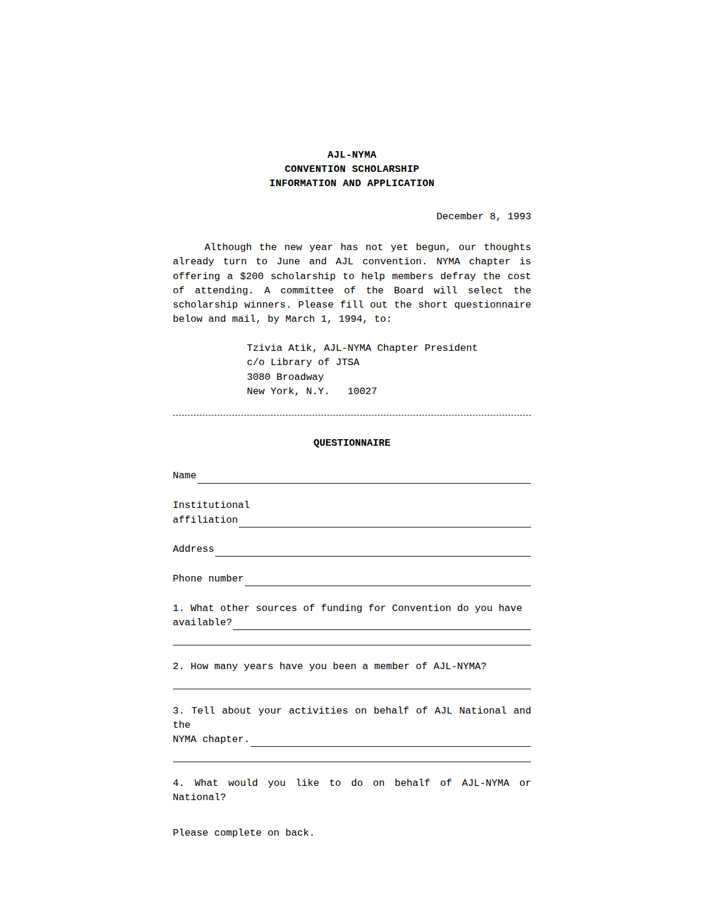AJL-NYMA CONVENTION SCHOLARSHIP INFORMATION AND APPLICATION
December 8, 1993
Although the new year has not yet begun, our thoughts already turn to June and AJL convention. NYMA chapter is offering a $200 scholarship to help members defray the cost of attending. A committee of the Board will select the scholarship winners. Please fill out the short questionnaire below and mail, by March 1, 1994, to:
Tzivia Atik, AJL-NYMA Chapter President c/o Library of JTSA 3080 Broadway New York, N.Y. 10027
QUESTIONNAIRE
Name
Institutional
affiliation
Address
Phone number
1. What other sources of funding for Convention do you have
available?
2. How many years have you been a member of AJL-NYMA?
3. Tell about your activities on behalf of AJL National and the
NYMA chapter.
4. What would you like to do on behalf of AJL-NYMA or National?
Please complete on back.